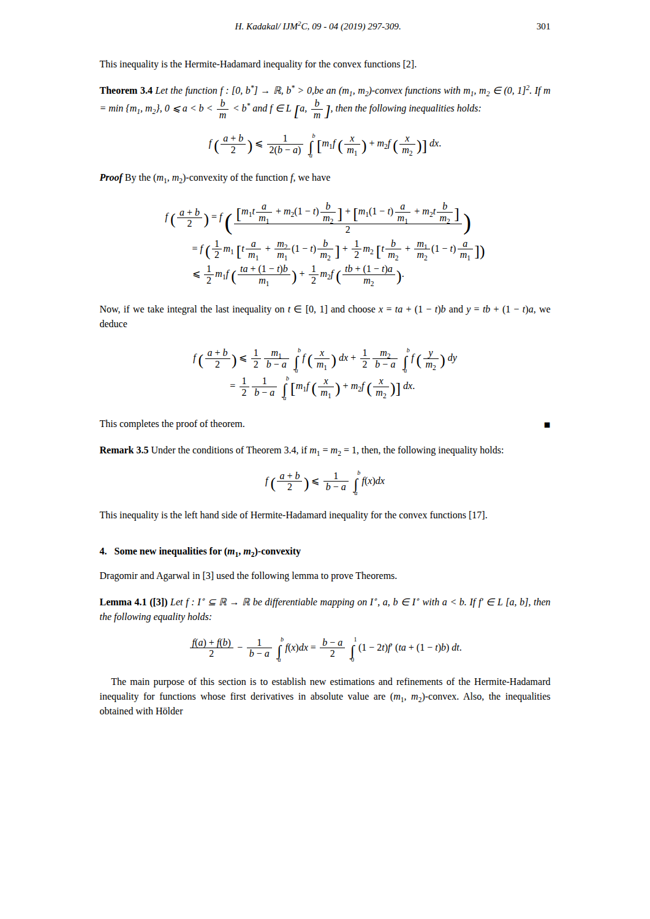H. Kadakal/ IJM2C, 09 - 04 (2019) 297-309. 301
This inequality is the Hermite-Hadamard inequality for the convex functions [2].
Theorem 3.4 Let the function f : [0, b*] → ℝ, b* > 0,be an (m1, m2)-convex functions with m1, m2 ∈ (0, 1]2. If m = min {m1, m2}, 0 ⩽ a < b < bm < b* and f ∈ L [a, bm], then the following inequalities holds:
f (a + b 2) ⩽ 12(b − a) ∫ba [m1f (xm1) + m2f (xm2)] dx.
Proof By the (m1, m2)-convexity of the function f, we have
f (a + b 2) = f ([m1tam1 + m2(1 − t)bm2] + [m1(1 − t)am1 + m2tbm2] 2) = f (12 m1 [tam1 + m2 m1(1 − t)bm2] + 12 m2 [tbm2 + m1 m2(1 − t)am1]) ⩽ 12 m1f (ta + (1 − t)b m1) + 12 m2f (tb + (1 − t)a m2).
Now, if we take integral the last inequality on t ∈ [0, 1] and choose x = ta + (1 − t)b and y = tb + (1 − t)a, we deduce
f (a + b 2) ⩽ 12 m1 b − a ∫ba f (xm1) dx + 12 m2 b − a ∫ba f (ym2) dy = 121 b − a ∫ba [m1f (xm1) + m2f (xm2)] dx.
This completes the proof of theorem. ■
Remark 3.5 Under the conditions of Theorem 3.4, if m1 = m2 = 1, then, the following inequality holds:
f (a + b 2) ⩽ 1 b − a ∫ba f(x)dx
This inequality is the left hand side of Hermite-Hadamard inequality for the convex functions [17].
4. Some new inequalities for (m1, m2)-convexity
Dragomir and Agarwal in [3] used the following lemma to prove Theorems.
Lemma 4.1 ([3]) Let f : I∘ ⊆ ℝ → ℝ be differentiable mapping on I∘, a, b ∈ I∘ with a < b. If f′ ∈ L [a, b], then the following equality holds:
f(a) + f(b) 2 − 1 b − a ∫ba f(x)dx = b − a 2 ∫10 (1 − 2t)f′ (ta + (1 − t)b) dt.
The main purpose of this section is to establish new estimations and refinements of the Hermite-Hadamard inequality for functions whose first derivatives in absolute value are (m1, m2)-convex. Also, the inequalities obtained with Hölder